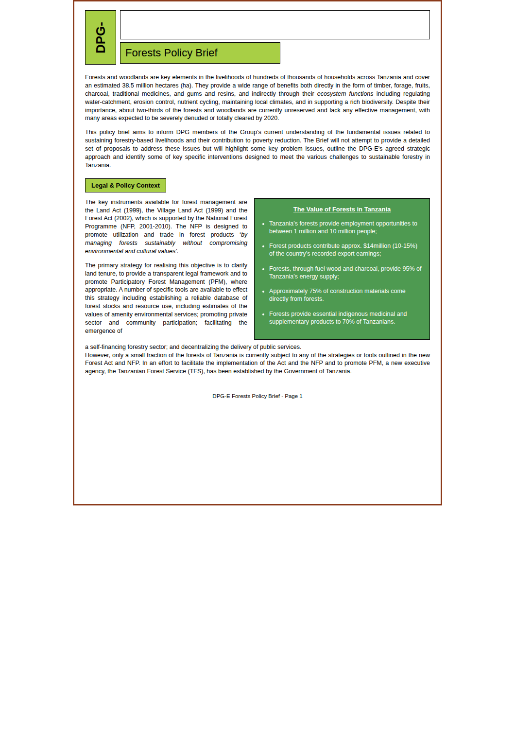DPG-
Forests Policy Brief
Forests and woodlands are key elements in the livelihoods of hundreds of thousands of households across Tanzania and cover an estimated 38.5 million hectares (ha). They provide a wide range of benefits both directly in the form of timber, forage, fruits, charcoal, traditional medicines, and gums and resins, and indirectly through their ecosystem functions including regulating water-catchment, erosion control, nutrient cycling, maintaining local climates, and in supporting a rich biodiversity. Despite their importance, about two-thirds of the forests and woodlands are currently unreserved and lack any effective management, with many areas expected to be severely denuded or totally cleared by 2020.
This policy brief aims to inform DPG members of the Group’s current understanding of the fundamental issues related to sustaining forestry-based livelihoods and their contribution to poverty reduction. The Brief will not attempt to provide a detailed set of proposals to address these issues but will highlight some key problem issues, outline the DPG-E’s agreed strategic approach and identify some of key specific interventions designed to meet the various challenges to sustainable forestry in Tanzania.
Legal & Policy Context
The key instruments available for forest management are the Land Act (1999), the Village Land Act (1999) and the Forest Act (2002), which is supported by the National Forest Programme (NFP, 2001-2010). The NFP is designed to promote utilization and trade in forest products ‘by managing forests sustainably without compromising environmental and cultural values’.
The primary strategy for realising this objective is to clarify land tenure, to provide a transparent legal framework and to promote Participatory Forest Management (PFM), where appropriate. A number of specific tools are available to effect this strategy including establishing a reliable database of forest stocks and resource use, including estimates of the values of amenity environmental services; promoting private sector and community participation; facilitating the emergence of
The Value of Forests in Tanzania
Tanzania’s forests provide employment opportunities to between 1 million and 10 million people;
Forest products contribute approx. $14million (10-15%) of the country’s recorded export earnings;
Forests, through fuel wood and charcoal, provide 95% of Tanzania’s energy supply;
Approximately 75% of construction materials come directly from forests.
Forests provide essential indigenous medicinal and supplementary products to 70% of Tanzanians.
a self-financing forestry sector; and decentralizing the delivery of public services.
However, only a small fraction of the forests of Tanzania is currently subject to any of the strategies or tools outlined in the new Forest Act and NFP. In an effort to facilitate the implementation of the Act and the NFP and to promote PFM, a new executive agency, the Tanzanian Forest Service (TFS), has been established by the Government of Tanzania.
DPG-E Forests Policy Brief - Page 1